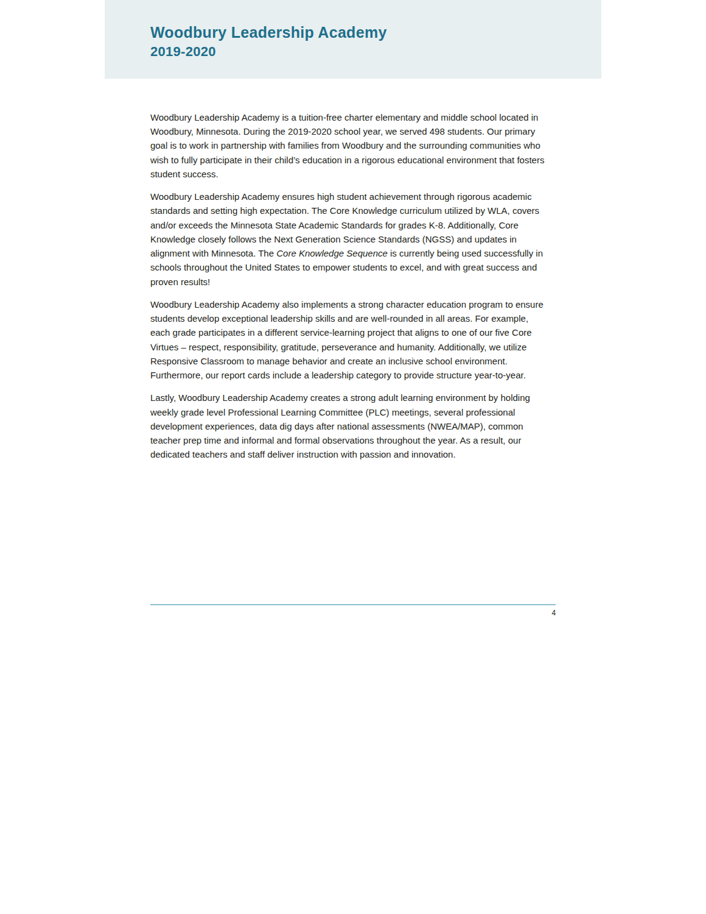Woodbury Leadership Academy
2019-2020
Woodbury Leadership Academy is a tuition-free charter elementary and middle school located in Woodbury, Minnesota. During the 2019-2020 school year, we served 498 students. Our primary goal is to work in partnership with families from Woodbury and the surrounding communities who wish to fully participate in their child’s education in a rigorous educational environment that fosters student success.
Woodbury Leadership Academy ensures high student achievement through rigorous academic standards and setting high expectation. The Core Knowledge curriculum utilized by WLA, covers and/or exceeds the Minnesota State Academic Standards for grades K-8. Additionally, Core Knowledge closely follows the Next Generation Science Standards (NGSS) and updates in alignment with Minnesota. The Core Knowledge Sequence is currently being used successfully in schools throughout the United States to empower students to excel, and with great success and proven results!
Woodbury Leadership Academy also implements a strong character education program to ensure students develop exceptional leadership skills and are well-rounded in all areas. For example, each grade participates in a different service-learning project that aligns to one of our five Core Virtues – respect, responsibility, gratitude, perseverance and humanity. Additionally, we utilize Responsive Classroom to manage behavior and create an inclusive school environment. Furthermore, our report cards include a leadership category to provide structure year-to-year.
Lastly, Woodbury Leadership Academy creates a strong adult learning environment by holding weekly grade level Professional Learning Committee (PLC) meetings, several professional development experiences, data dig days after national assessments (NWEA/MAP), common teacher prep time and informal and formal observations throughout the year. As a result, our dedicated teachers and staff deliver instruction with passion and innovation.
4